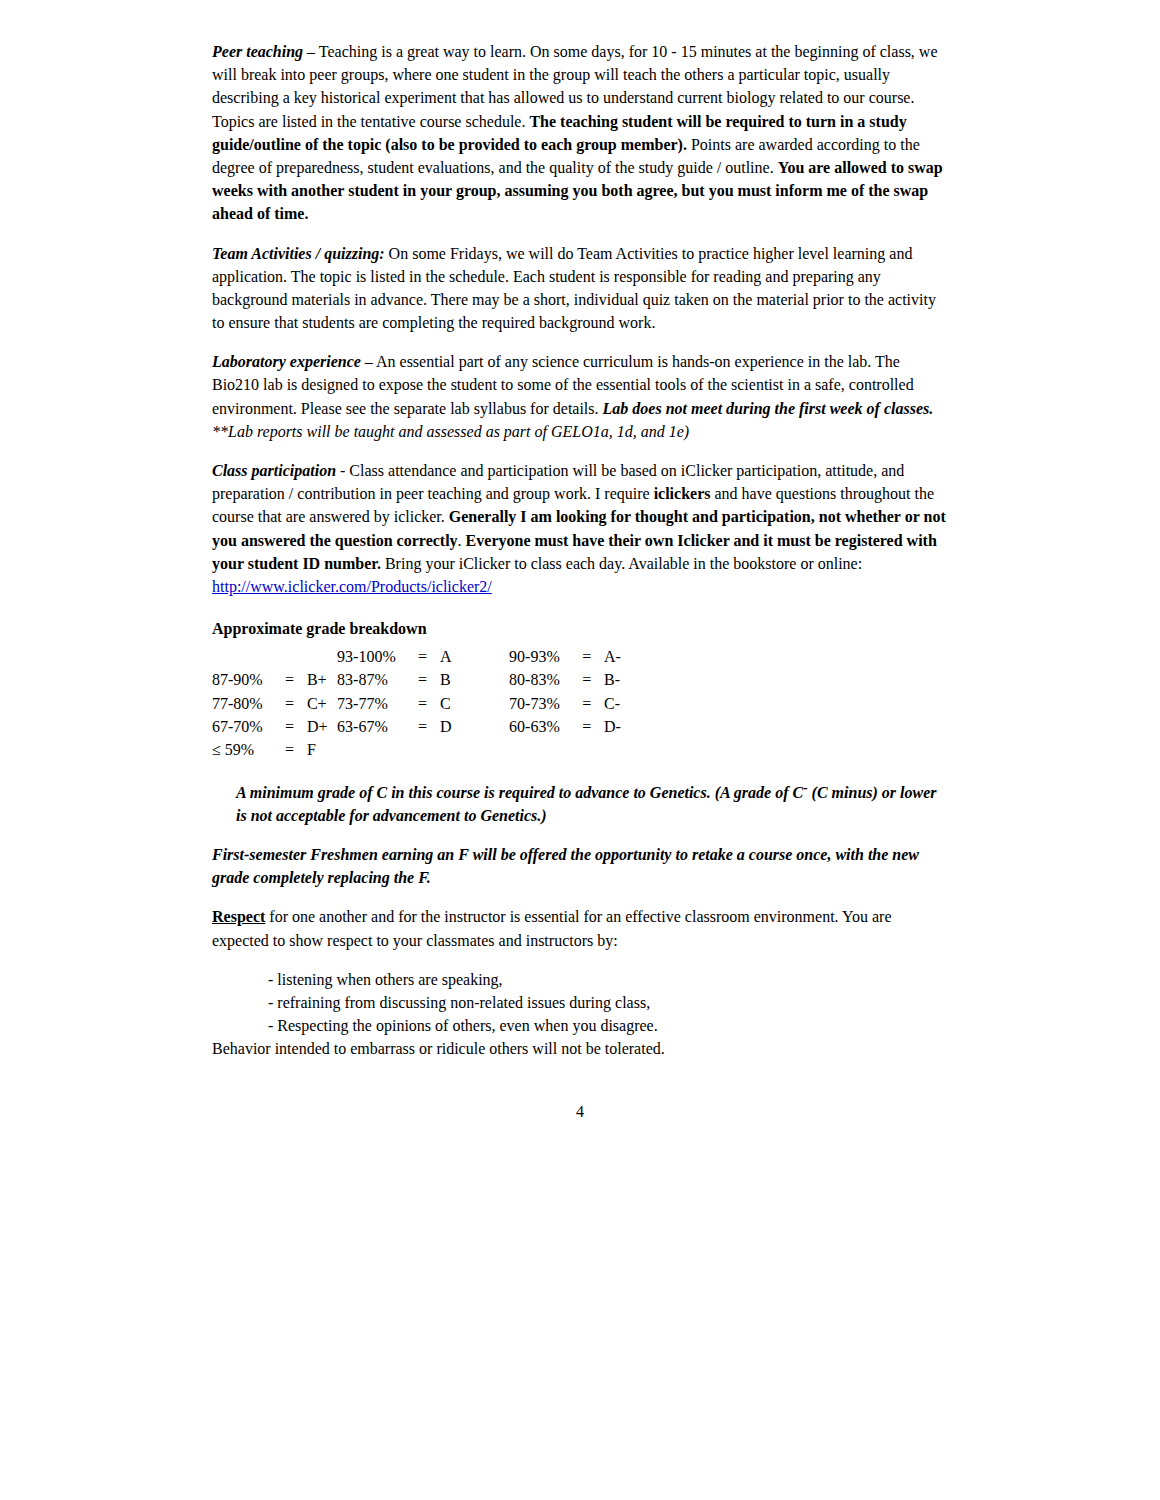Peer teaching – Teaching is a great way to learn. On some days, for 10 - 15 minutes at the beginning of class, we will break into peer groups, where one student in the group will teach the others a particular topic, usually describing a key historical experiment that has allowed us to understand current biology related to our course. Topics are listed in the tentative course schedule. The teaching student will be required to turn in a study guide/outline of the topic (also to be provided to each group member). Points are awarded according to the degree of preparedness, student evaluations, and the quality of the study guide / outline. You are allowed to swap weeks with another student in your group, assuming you both agree, but you must inform me of the swap ahead of time.
Team Activities / quizzing: On some Fridays, we will do Team Activities to practice higher level learning and application. The topic is listed in the schedule. Each student is responsible for reading and preparing any background materials in advance. There may be a short, individual quiz taken on the material prior to the activity to ensure that students are completing the required background work.
Laboratory experience – An essential part of any science curriculum is hands-on experience in the lab. The Bio210 lab is designed to expose the student to some of the essential tools of the scientist in a safe, controlled environment. Please see the separate lab syllabus for details. Lab does not meet during the first week of classes.
**Lab reports will be taught and assessed as part of GELO1a, 1d, and 1e)
Class participation - Class attendance and participation will be based on iClicker participation, attitude, and preparation / contribution in peer teaching and group work. I require iclickers and have questions throughout the course that are answered by iclicker. Generally I am looking for thought and participation, not whether or not you answered the question correctly. Everyone must have their own Iclicker and it must be registered with your student ID number. Bring your iClicker to class each day. Available in the bookstore or online: http://www.iclicker.com/Products/iclicker2/
Approximate grade breakdown
| | | | 93-100% | = | A | 90-93% | = | A- |
| 87-90% | = | B+ | 83-87% | = | B | 80-83% | = | B- |
| 77-80% | = | C+ | 73-77% | = | C | 70-73% | = | C- |
| 67-70% | = | D+ | 63-67% | = | D | 60-63% | = | D- |
| ≤ 59% | = | F | | | | | | |
A minimum grade of C in this course is required to advance to Genetics. (A grade of C- (C minus) or lower is not acceptable for advancement to Genetics.)
First-semester Freshmen earning an F will be offered the opportunity to retake a course once, with the new grade completely replacing the F.
Respect for one another and for the instructor is essential for an effective classroom environment. You are expected to show respect to your classmates and instructors by:
listening when others are speaking,
refraining from discussing non-related issues during class,
Respecting the opinions of others, even when you disagree.
Behavior intended to embarrass or ridicule others will not be tolerated.
4